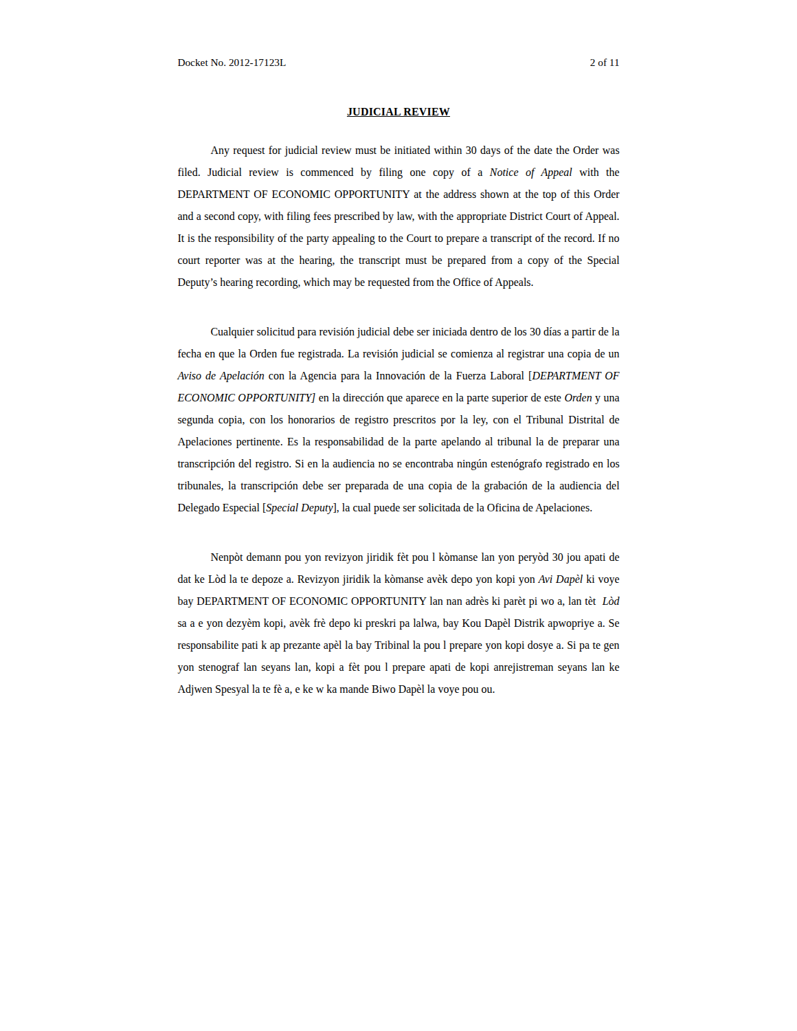Docket No. 2012-17123L 2 of 11
JUDICIAL REVIEW
Any request for judicial review must be initiated within 30 days of the date the Order was filed. Judicial review is commenced by filing one copy of a Notice of Appeal with the DEPARTMENT OF ECONOMIC OPPORTUNITY at the address shown at the top of this Order and a second copy, with filing fees prescribed by law, with the appropriate District Court of Appeal. It is the responsibility of the party appealing to the Court to prepare a transcript of the record. If no court reporter was at the hearing, the transcript must be prepared from a copy of the Special Deputy’s hearing recording, which may be requested from the Office of Appeals.
Cualquier solicitud para revisión judicial debe ser iniciada dentro de los 30 días a partir de la fecha en que la Orden fue registrada. La revisión judicial se comienza al registrar una copia de un Aviso de Apelación con la Agencia para la Innovación de la Fuerza Laboral [DEPARTMENT OF ECONOMIC OPPORTUNITY] en la dirección que aparece en la parte superior de este Orden y una segunda copia, con los honorarios de registro prescritos por la ley, con el Tribunal Distrital de Apelaciones pertinente. Es la responsabilidad de la parte apelando al tribunal la de preparar una transcripción del registro. Si en la audiencia no se encontraba ningún estenógrafo registrado en los tribunales, la transcripción debe ser preparada de una copia de la grabación de la audiencia del Delegado Especial [Special Deputy], la cual puede ser solicitada de la Oficina de Apelaciones.
Nenpòt demann pou yon revizyon jiridik fèt pou l kòmanse lan yon peryòd 30 jou apati de dat ke Lòd la te depoze a. Revizyon jiridik la kòmanse avèk depo yon kopi yon Avi Dapèl ki voye bay DEPARTMENT OF ECONOMIC OPPORTUNITY lan nan adrès ki parèt pi wo a, lan tèt Lòd sa a e yon dezyèm kopi, avèk frè depo ki preskri pa lalwa, bay Kou Dapèl Distrik apwopriye a. Se responsabilite pati k ap prezante apèl la bay Tribinal la pou l prepare yon kopi dosye a. Si pa te gen yon stenograf lan seyans lan, kopi a fèt pou l prepare apati de kopi anrejistreman seyans lan ke Adjwen Spesyal la te fè a, e ke w ka mande Biwo Dapèl la voye pou ou.